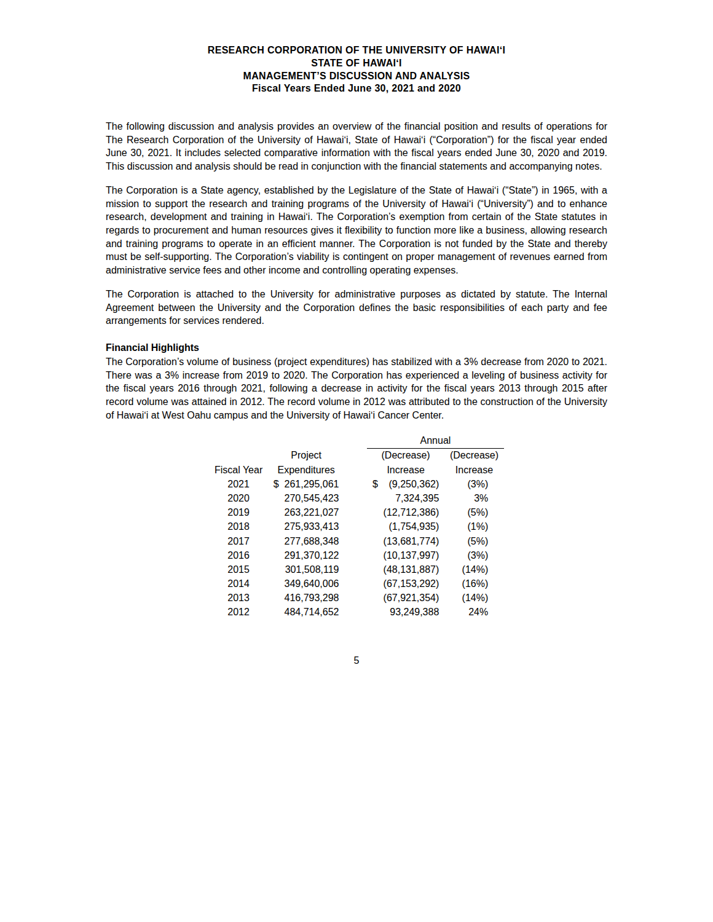RESEARCH CORPORATION OF THE UNIVERSITY OF HAWAIʻI
STATE OF HAWAIʻI
MANAGEMENT’S DISCUSSION AND ANALYSIS
Fiscal Years Ended June 30, 2021 and 2020
The following discussion and analysis provides an overview of the financial position and results of operations for The Research Corporation of the University of Hawaiʻi, State of Hawaiʻi (“Corporation”) for the fiscal year ended June 30, 2021. It includes selected comparative information with the fiscal years ended June 30, 2020 and 2019. This discussion and analysis should be read in conjunction with the financial statements and accompanying notes.
The Corporation is a State agency, established by the Legislature of the State of Hawaiʻi (“State”) in 1965, with a mission to support the research and training programs of the University of Hawaiʻi (“University”) and to enhance research, development and training in Hawaiʻi. The Corporation’s exemption from certain of the State statutes in regards to procurement and human resources gives it flexibility to function more like a business, allowing research and training programs to operate in an efficient manner. The Corporation is not funded by the State and thereby must be self-supporting. The Corporation’s viability is contingent on proper management of revenues earned from administrative service fees and other income and controlling operating expenses.
The Corporation is attached to the University for administrative purposes as dictated by statute. The Internal Agreement between the University and the Corporation defines the basic responsibilities of each party and fee arrangements for services rendered.
Financial Highlights
The Corporation’s volume of business (project expenditures) has stabilized with a 3% decrease from 2020 to 2021. There was a 3% increase from 2019 to 2020. The Corporation has experienced a leveling of business activity for the fiscal years 2016 through 2021, following a decrease in activity for the fiscal years 2013 through 2015 after record volume was attained in 2012. The record volume in 2012 was attributed to the construction of the University of Hawaiʻi at West Oahu campus and the University of Hawaiʻi Cancer Center.
| | | | | Annual |
| --- | --- | --- | --- | --- |
| | Project | | (Decrease) | (Decrease) |
| Fiscal Year | Expenditures | | Increase | Increase |
| 2021 | $ | 261,295,061 | | $ | (9,250,362) | (3%) |
| 2020 | | 270,545,423 | | | 7,324,395 | 3% |
| 2019 | | 263,221,027 | | | (12,712,386) | (5%) |
| 2018 | | 275,933,413 | | | (1,754,935) | (1%) |
| 2017 | | 277,688,348 | | | (13,681,774) | (5%) |
| 2016 | | 291,370,122 | | | (10,137,997) | (3%) |
| 2015 | | 301,508,119 | | | (48,131,887) | (14%) |
| 2014 | | 349,640,006 | | | (67,153,292) | (16%) |
| 2013 | | 416,793,298 | | | (67,921,354) | (14%) |
| 2012 | | 484,714,652 | | | 93,249,388 | 24% |
5